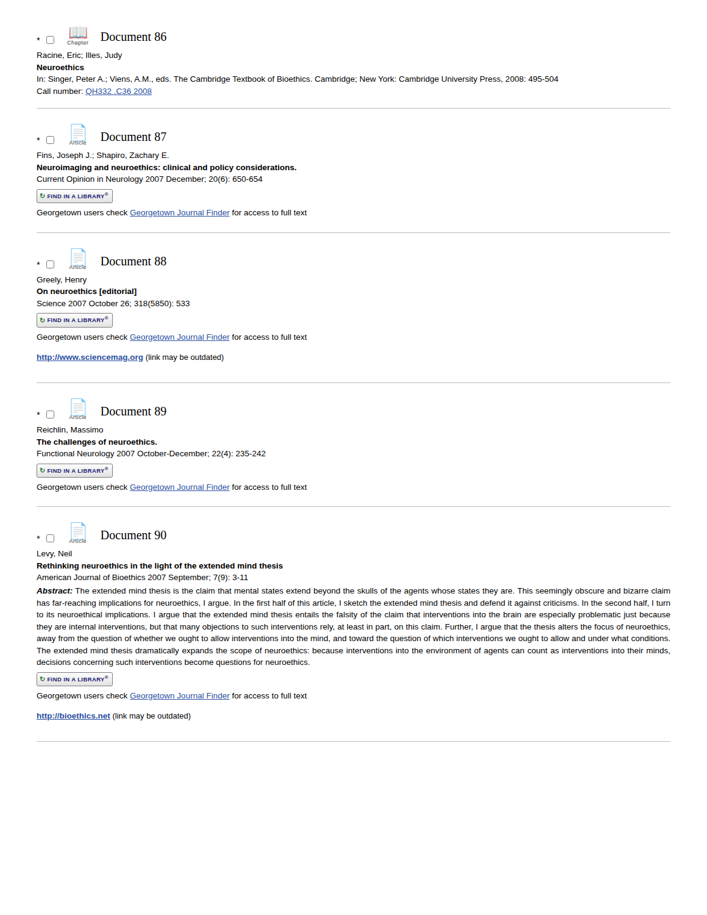* 📖 Chapter Document 86
Racine, Eric; Illes, Judy
Neuroethics
In: Singer, Peter A.; Viens, A.M., eds. The Cambridge Textbook of Bioethics. Cambridge; New York: Cambridge University Press, 2008: 495-504
Call number: QH332 .C36 2008
* 📄 Article Document 87
Fins, Joseph J.; Shapiro, Zachary E.
Neuroimaging and neuroethics: clinical and policy considerations.
Current Opinion in Neurology 2007 December; 20(6): 650-654
↻FIND IN A LIBRARY®
Georgetown users check Georgetown Journal Finder for access to full text
* 📄 Article Document 88
Greely, Henry
On neuroethics [editorial]
Science 2007 October 26; 318(5850): 533
↻FIND IN A LIBRARY®
Georgetown users check Georgetown Journal Finder for access to full text
http://www.sciencemag.org (link may be outdated)
* 📄 Article Document 89
Reichlin, Massimo
The challenges of neuroethics.
Functional Neurology 2007 October-December; 22(4): 235-242
↻FIND IN A LIBRARY®
Georgetown users check Georgetown Journal Finder for access to full text
* 📄 Article Document 90
Levy, Neil
Rethinking neuroethics in the light of the extended mind thesis
American Journal of Bioethics 2007 September; 7(9): 3-11
Abstract: The extended mind thesis is the claim that mental states extend beyond the skulls of the agents whose states they are. This seemingly obscure and bizarre claim has far-reaching implications for neuroethics, I argue. In the first half of this article, I sketch the extended mind thesis and defend it against criticisms. In the second half, I turn to its neuroethical implications. I argue that the extended mind thesis entails the falsity of the claim that interventions into the brain are especially problematic just because they are internal interventions, but that many objections to such interventions rely, at least in part, on this claim. Further, I argue that the thesis alters the focus of neuroethics, away from the question of whether we ought to allow interventions into the mind, and toward the question of which interventions we ought to allow and under what conditions. The extended mind thesis dramatically expands the scope of neuroethics: because interventions into the environment of agents can count as interventions into their minds, decisions concerning such interventions become questions for neuroethics.
↻FIND IN A LIBRARY®
Georgetown users check Georgetown Journal Finder for access to full text
http://bioethics.net (link may be outdated)